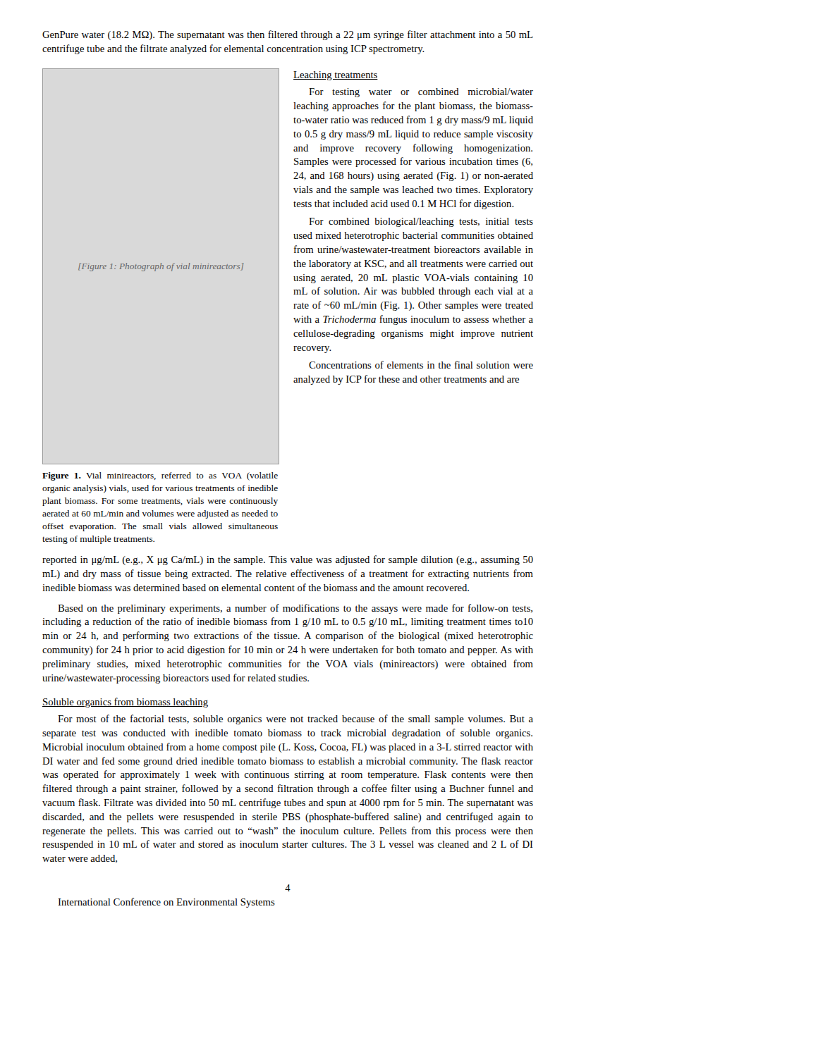GenPure water (18.2 MΩ). The supernatant was then filtered through a 22 μm syringe filter attachment into a 50 mL centrifuge tube and the filtrate analyzed for elemental concentration using ICP spectrometry.
[Figure 1: Photograph of vial minireactors]
Figure 1. Vial minireactors, referred to as VOA (volatile organic analysis) vials, used for various treatments of inedible plant biomass. For some treatments, vials were continuously aerated at 60 mL/min and volumes were adjusted as needed to offset evaporation. The small vials allowed simultaneous testing of multiple treatments.
Leaching treatments
For testing water or combined microbial/water leaching approaches for the plant biomass, the biomass-to-water ratio was reduced from 1 g dry mass/9 mL liquid to 0.5 g dry mass/9 mL liquid to reduce sample viscosity and improve recovery following homogenization. Samples were processed for various incubation times (6, 24, and 168 hours) using aerated (Fig. 1) or non-aerated vials and the sample was leached two times. Exploratory tests that included acid used 0.1 M HCl for digestion.
For combined biological/leaching tests, initial tests used mixed heterotrophic bacterial communities obtained from urine/wastewater-treatment bioreactors available in the laboratory at KSC, and all treatments were carried out using aerated, 20 mL plastic VOA-vials containing 10 mL of solution. Air was bubbled through each vial at a rate of ~60 mL/min (Fig. 1). Other samples were treated with a Trichoderma fungus inoculum to assess whether a cellulose-degrading organisms might improve nutrient recovery.
Concentrations of elements in the final solution were analyzed by ICP for these and other treatments and are
reported in μg/mL (e.g., X μg Ca/mL) in the sample. This value was adjusted for sample dilution (e.g., assuming 50 mL) and dry mass of tissue being extracted. The relative effectiveness of a treatment for extracting nutrients from inedible biomass was determined based on elemental content of the biomass and the amount recovered.
Based on the preliminary experiments, a number of modifications to the assays were made for follow-on tests, including a reduction of the ratio of inedible biomass from 1 g/10 mL to 0.5 g/10 mL, limiting treatment times to10 min or 24 h, and performing two extractions of the tissue. A comparison of the biological (mixed heterotrophic community) for 24 h prior to acid digestion for 10 min or 24 h were undertaken for both tomato and pepper. As with preliminary studies, mixed heterotrophic communities for the VOA vials (minireactors) were obtained from urine/wastewater-processing bioreactors used for related studies.
Soluble organics from biomass leaching
For most of the factorial tests, soluble organics were not tracked because of the small sample volumes. But a separate test was conducted with inedible tomato biomass to track microbial degradation of soluble organics. Microbial inoculum obtained from a home compost pile (L. Koss, Cocoa, FL) was placed in a 3-L stirred reactor with DI water and fed some ground dried inedible tomato biomass to establish a microbial community. The flask reactor was operated for approximately 1 week with continuous stirring at room temperature. Flask contents were then filtered through a paint strainer, followed by a second filtration through a coffee filter using a Buchner funnel and vacuum flask. Filtrate was divided into 50 mL centrifuge tubes and spun at 4000 rpm for 5 min. The supernatant was discarded, and the pellets were resuspended in sterile PBS (phosphate-buffered saline) and centrifuged again to regenerate the pellets. This was carried out to “wash” the inoculum culture. Pellets from this process were then resuspended in 10 mL of water and stored as inoculum starter cultures. The 3 L vessel was cleaned and 2 L of DI water were added,
4
International Conference on Environmental Systems